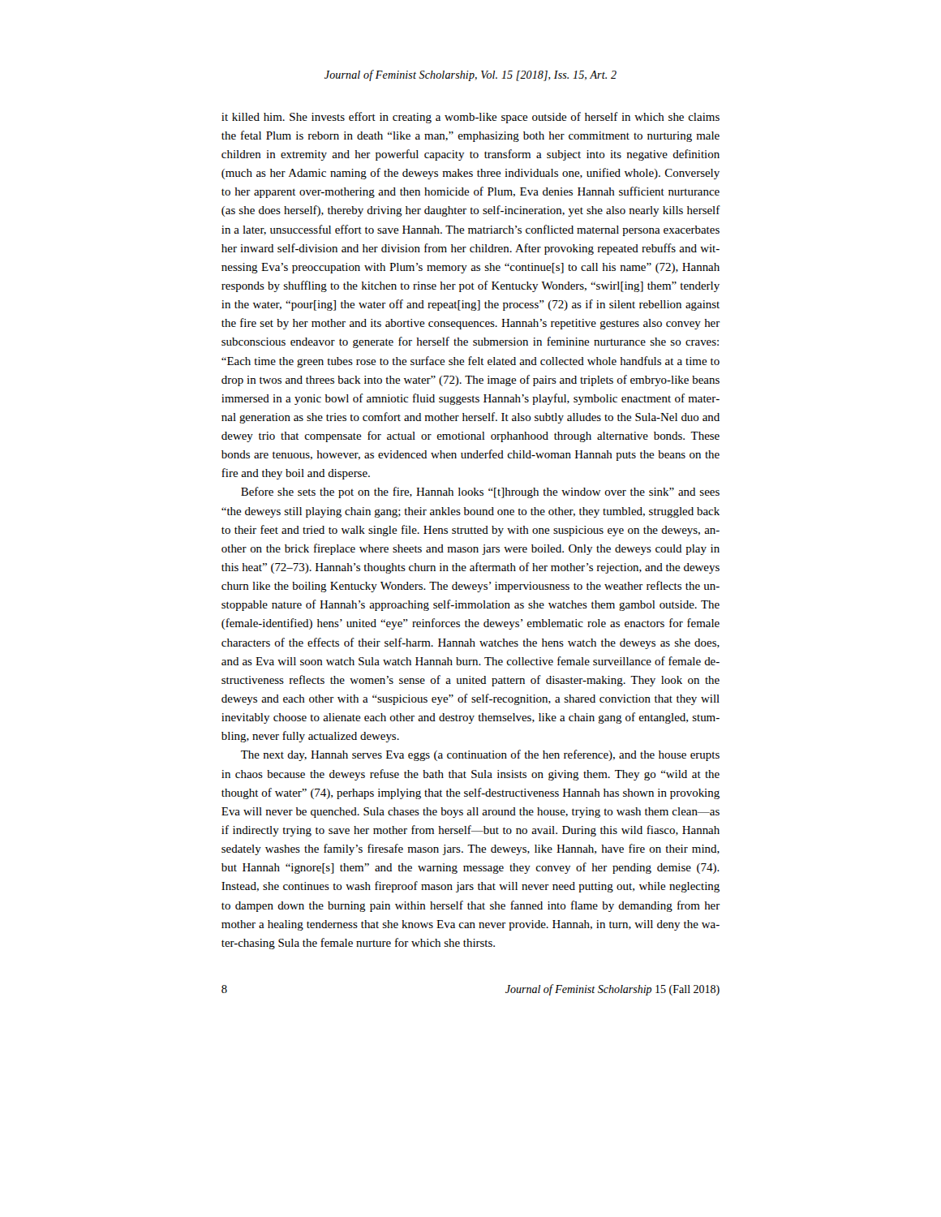Journal of Feminist Scholarship, Vol. 15 [2018], Iss. 15, Art. 2
it killed him. She invests effort in creating a womb-like space outside of herself in which she claims the fetal Plum is reborn in death “like a man,” emphasizing both her commitment to nurturing male children in extremity and her powerful capacity to transform a subject into its negative definition (much as her Adamic naming of the deweys makes three individuals one, unified whole). Conversely to her apparent over-mothering and then homicide of Plum, Eva denies Hannah sufficient nurturance (as she does herself), thereby driving her daughter to self-incineration, yet she also nearly kills herself in a later, unsuccessful effort to save Hannah. The matriarch’s conflicted maternal persona exacerbates her inward self-division and her division from her children. After provoking repeated rebuffs and witnessing Eva’s preoccupation with Plum’s memory as she “continue[s] to call his name” (72), Hannah responds by shuffling to the kitchen to rinse her pot of Kentucky Wonders, “swirl[ing] them” tenderly in the water, “pour[ing] the water off and repeat[ing] the process” (72) as if in silent rebellion against the fire set by her mother and its abortive consequences. Hannah’s repetitive gestures also convey her subconscious endeavor to generate for herself the submersion in feminine nurturance she so craves: “Each time the green tubes rose to the surface she felt elated and collected whole handfuls at a time to drop in twos and threes back into the water” (72). The image of pairs and triplets of embryo-like beans immersed in a yonic bowl of amniotic fluid suggests Hannah’s playful, symbolic enactment of maternal generation as she tries to comfort and mother herself. It also subtly alludes to the Sula-Nel duo and dewey trio that compensate for actual or emotional orphanhood through alternative bonds. These bonds are tenuous, however, as evidenced when underfed child-woman Hannah puts the beans on the fire and they boil and disperse.
Before she sets the pot on the fire, Hannah looks “[t]hrough the window over the sink” and sees “the deweys still playing chain gang; their ankles bound one to the other, they tumbled, struggled back to their feet and tried to walk single file. Hens strutted by with one suspicious eye on the deweys, another on the brick fireplace where sheets and mason jars were boiled. Only the deweys could play in this heat” (72–73). Hannah’s thoughts churn in the aftermath of her mother’s rejection, and the deweys churn like the boiling Kentucky Wonders. The deweys’ imperviousness to the weather reflects the unstoppable nature of Hannah’s approaching self-immolation as she watches them gambol outside. The (female-identified) hens’ united “eye” reinforces the deweys’ emblematic role as enactors for female characters of the effects of their self-harm. Hannah watches the hens watch the deweys as she does, and as Eva will soon watch Sula watch Hannah burn. The collective female surveillance of female destructiveness reflects the women’s sense of a united pattern of disaster-making. They look on the deweys and each other with a “suspicious eye” of self-recognition, a shared conviction that they will inevitably choose to alienate each other and destroy themselves, like a chain gang of entangled, stumbling, never fully actualized deweys.
The next day, Hannah serves Eva eggs (a continuation of the hen reference), and the house erupts in chaos because the deweys refuse the bath that Sula insists on giving them. They go “wild at the thought of water” (74), perhaps implying that the self-destructiveness Hannah has shown in provoking Eva will never be quenched. Sula chases the boys all around the house, trying to wash them clean—as if indirectly trying to save her mother from herself—but to no avail. During this wild fiasco, Hannah sedately washes the family’s firesafe mason jars. The deweys, like Hannah, have fire on their mind, but Hannah “ignore[s] them” and the warning message they convey of her pending demise (74). Instead, she continues to wash fireproof mason jars that will never need putting out, while neglecting to dampen down the burning pain within herself that she fanned into flame by demanding from her mother a healing tenderness that she knows Eva can never provide. Hannah, in turn, will deny the water-chasing Sula the female nurture for which she thirsts.
8 Journal of Feminist Scholarship 15 (Fall 2018)